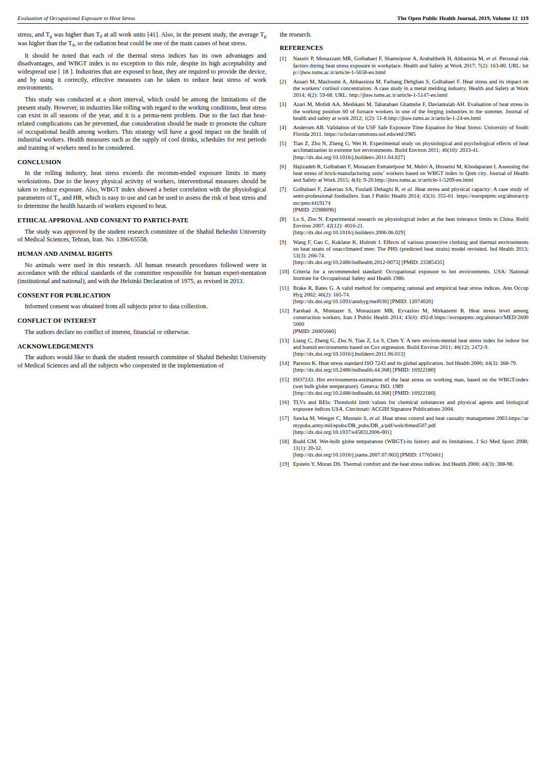Evaluation of Occupational Exposure to Heat Stress
The Open Public Health Journal, 2019, Volume 12 119
stress, and Tg was higher than Td at all work units [41]. Also, in the present study, the average Tg was higher than the Td, so the radiation heat could be one of the main causes of heat stress.
It should be noted that each of the thermal stress indices has its own advantages and disadvantages, and WBGT index is no exception to this rule, despite its high acceptability and widespread use [ 18 ]. Industries that are exposed to heat, they are required to provide the device, and by using it correctly, effective measures can be taken to reduce heat stress of work environments.
This study was conducted at a short interval, which could be among the limitations of the present study. However, in industries like rolling with regard to the working conditions, heat stress can exist in all seasons of the year, and it is a perma-nent problem. Due to the fact that heat-related complications can be prevented, due consideration should be made to promote the culture of occupational health among workers. This strategy will have a good impact on the health of industrial workers. Health measures such as the supply of cool drinks, schedules for rest periods and training of workers need to be considered.
CONCLUSION
In the rolling industry, heat stress exceeds the recomm-ended exposure limits in many workstations. Due to the heavy physical activity of workers, interventional measures should be taken to reduce exposure. Also, WBGT index showed a better correlation with the physiological parameters of Tcr and HR, which is easy to use and can be used to assess the risk of heat stress and to determine the health hazards of workers exposed to heat.
ETHICAL APPROVAL AND CONSENT TO PARTICI-PATE
The study was approved by the student research committee of the Shahid Beheshti University of Medical Sciences, Tehran, Iran. No. 1396/65558.
HUMAN AND ANIMAL RIGHTS
No animals were used in this research. All human research procedures followed were in accordance with the ethical standards of the committee responsible for human experi-mentation (institutional and national), and with the Helsinki Declaration of 1975, as revised in 2013.
CONSENT FOR PUBLICATION
Informed consent was obtained from all subjects prior to data collection.
CONFLICT OF INTEREST
The authors declare no conflict of interest, financial or otherwise.
ACKNOWLEDGEMENTS
The authors would like to thank the student research committee of Shahid Beheshti University of Medical Sciences and all the subjects who cooperated in the implementation of
the research.
REFERENCES
[1] Nassiri P, Monazzam MR, Golbabaei F, Shamsipour A, Arabalibeik H, Abbasinia M, et al. Personal risk factors during heat stress exposure in workplace. Health and Safety at Work 2017; 7(2): 163-80. URL: http://jhsw.tums.ac.ir/article-1-5658-en.html
[2] Ansari M, Mazloumi A, Abbassinia M, Farhang Dehghan S, Golbabaei F. Heat stress and its impact on the workers’ cortisol concentration: A case study in a metal melding industry. Health and Safety at Work 2014; 4(2): 59-68. URL: http://jhsw.tums.ac.ir/article-1-5147-en.html
[3] Azari M, Mofidi AA, Meshkani M, Tabatabaei Ghamshe F, Daviantalab AH. Evaluation of heat stress in the working position 60 of furnace workers in one of the forging industries in the summer. Journal of health and safety at work 2012; 1(2): 51-8.http://jhsw.tums.ac.ir/article-1-24-en.html
[4] Andersen AB. Validation of the USF Safe Exposure Time Equation for Heat Stress: University of South Florida 2011. https://scholarcommons.usf.edu/etd/2985
[5] Tian Z, Zhu N, Zheng G, Wei H. Experimental study on physiological and psychological effects of heat acclimatization in extreme hot environments. Build Environ 2011; 46(10): 2033-41. [http://dx.doi.org/10.1016/j.buildenv.2011.04.027]
[6] Hajizadeh R, Golbabaei F, Monazam Esmaielpour M, Mehri A, Hosseini M, Khodaparast I. Assessing the heat stress of brick-manufacturing units’ workers based on WBGT index in Qom city. Journal of Health and Safety at Work 2015; 4(4): 9-20.http://jhsw.tums.ac.ir/article-1-5209-en.html
[7] Golbabaei F, Zakerian SA, Fouladi Dehaghi B, et al. Heat stress and physical capacity: A case study of semi-professional footballers. Iran J Public Health 2014; 43(3): 355-61. https://europepmc.org/abstract/pmc/pmc4419174 [PMID: 25988096]
[8] Lu S, Zhu N. Experimental research on physiological index at the heat tolerance limits in China. Build Environ 2007; 42(12): 4016-21. [http://dx.doi.org/10.1016/j.buildenv.2006.06.029]
[9] Wang F, Gao C, Kuklane K, Holmér I. Effects of various protective clothing and thermal environments on heat strain of unacclimated men: The PHS (predicted heat strain) model revisited. Ind Health 2013; 51(3): 266-74. [http://dx.doi.org/10.2486/indhealth.2012-0073] [PMID: 23385435]
[10] Criteria for a recommended standard: Occupational exposure to hot environments. USA: National Institute for Occupational Safety and Health 1986.
[11] Brake R, Bates G. A valid method for comparing rational and empirical heat stress indices. Ann Occup Hyg 2002; 46(2): 165-74. [http://dx.doi.org/10.1093/annhyg/mef030] [PMID: 12074026]
[12] Farshad A, Montazer S, Monazzam MR, Eyvazlou M, Mirkazemi R. Heat stress level among construction workers. Iran J Public Health 2014; 43(4): 492-8.https://europepmc.org/abstract/MED/26005660 [PMID: 26005660]
[13] Liang C, Zheng G, Zhu N, Tian Z, Lu S, Chen Y. A new environ-mental heat stress index for indoor hot and humid environments based on Cox regression. Build Environ 2011; 46(12): 2472-9. [http://dx.doi.org/10.1016/j.buildenv.2011.06.013]
[14] Parsons K. Heat stress standard ISO 7243 and its global application. Ind Health 2006; 44(3): 368-79. [http://dx.doi.org/10.2486/indhealth.44.368] [PMID: 16922180]
[15] ISO7243. Hot environments-estimation of the heat stress on working man, based on the WBGT-index (wet bulb globe temperature). Geneva: ISO. 1989 [http://dx.doi.org/10.2486/indhealth.44.368] [PMID: 16922180]
[16] TLVs and BEls: Threshold limit values for chemical substances and physical agents and biological exposure indices USA. Cincinnati: ACGIH Signature Publications 2004.
[17] Sawka M, Wenger C, Montain S, et al. Heat stress control and heat casualty management 2003.https://armypubs.army.mil/epubs/DR_pubs/DR_a/pdf/web/tbmed507.pdf [http://dx.doi.org/10.1037/e458312006-001]
[18] Budd GM. Wet-bulb globe temperature (WBGT)-its history and its limitations. J Sci Med Sport 2008; 11(1): 20-32. [http://dx.doi.org/10.1016/j.jsams.2007.07.003] [PMID: 17765661]
[19] Epstein Y, Moran DS. Thermal comfort and the heat stress indices. Ind Health 2006; 44(3): 388-98.